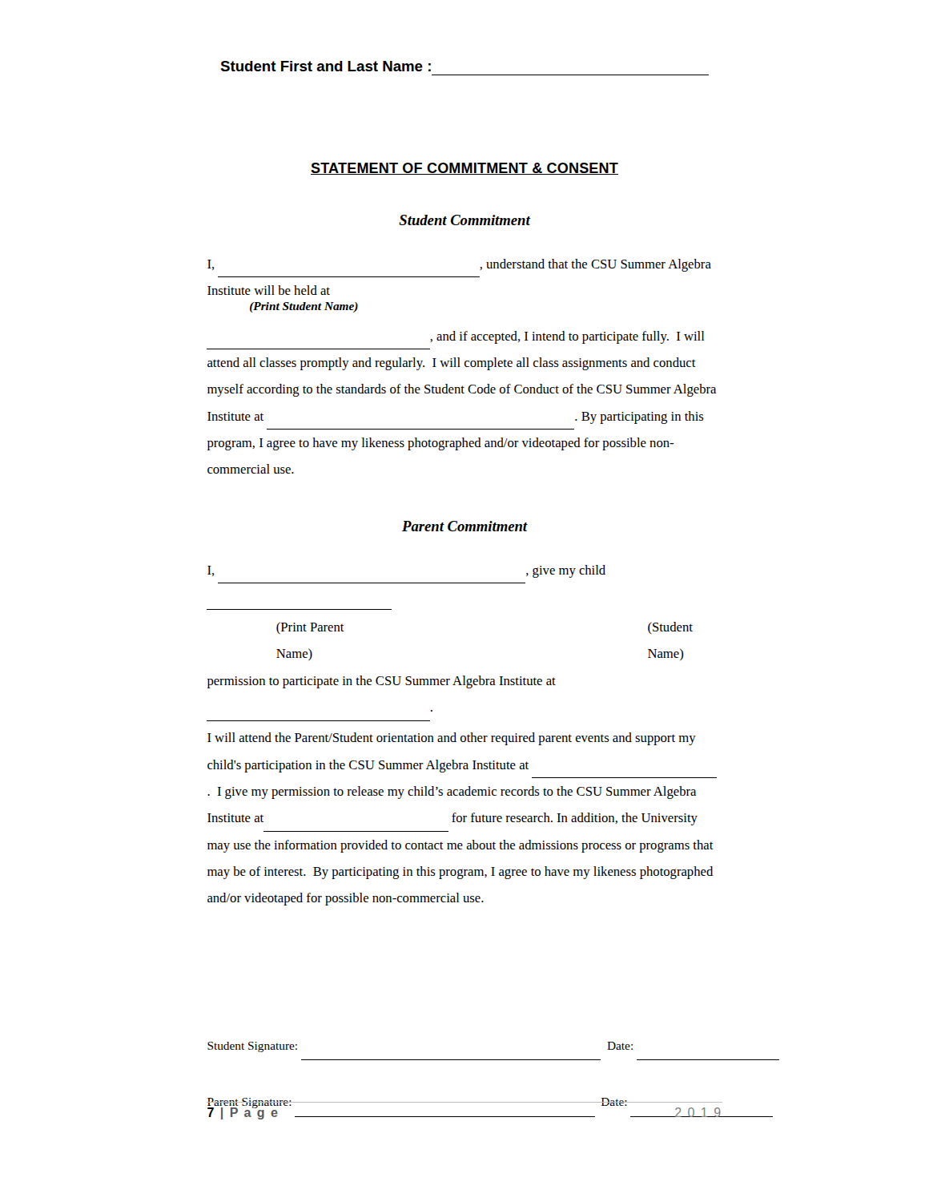Student First and Last Name :
STATEMENT OF COMMITMENT & CONSENT
Student Commitment
I, , understand that the CSU Summer Algebra Institute will be held at
(Print Student Name)
, and if accepted, I intend to participate fully. I will attend all classes promptly and regularly. I will complete all class assignments and conduct myself according to the standards of the Student Code of Conduct of the CSU Summer Algebra Institute at . By participating in this program, I agree to have my likeness photographed and/or videotaped for possible non-commercial use.
Parent Commitment
I, , give my child
(Print Parent Name) (Student Name)
permission to participate in the CSU Summer Algebra Institute at .
I will attend the Parent/Student orientation and other required parent events and support my child's participation in the CSU Summer Algebra Institute at . I give my permission to release my child’s academic records to the CSU Summer Algebra Institute at for future research. In addition, the University may use the information provided to contact me about the admissions process or programs that may be of interest. By participating in this program, I agree to have my likeness photographed and/or videotaped for possible non-commercial use.
Student Signature: Date:
Parent Signature: Date:
7 | P a g e
2 0 1 9